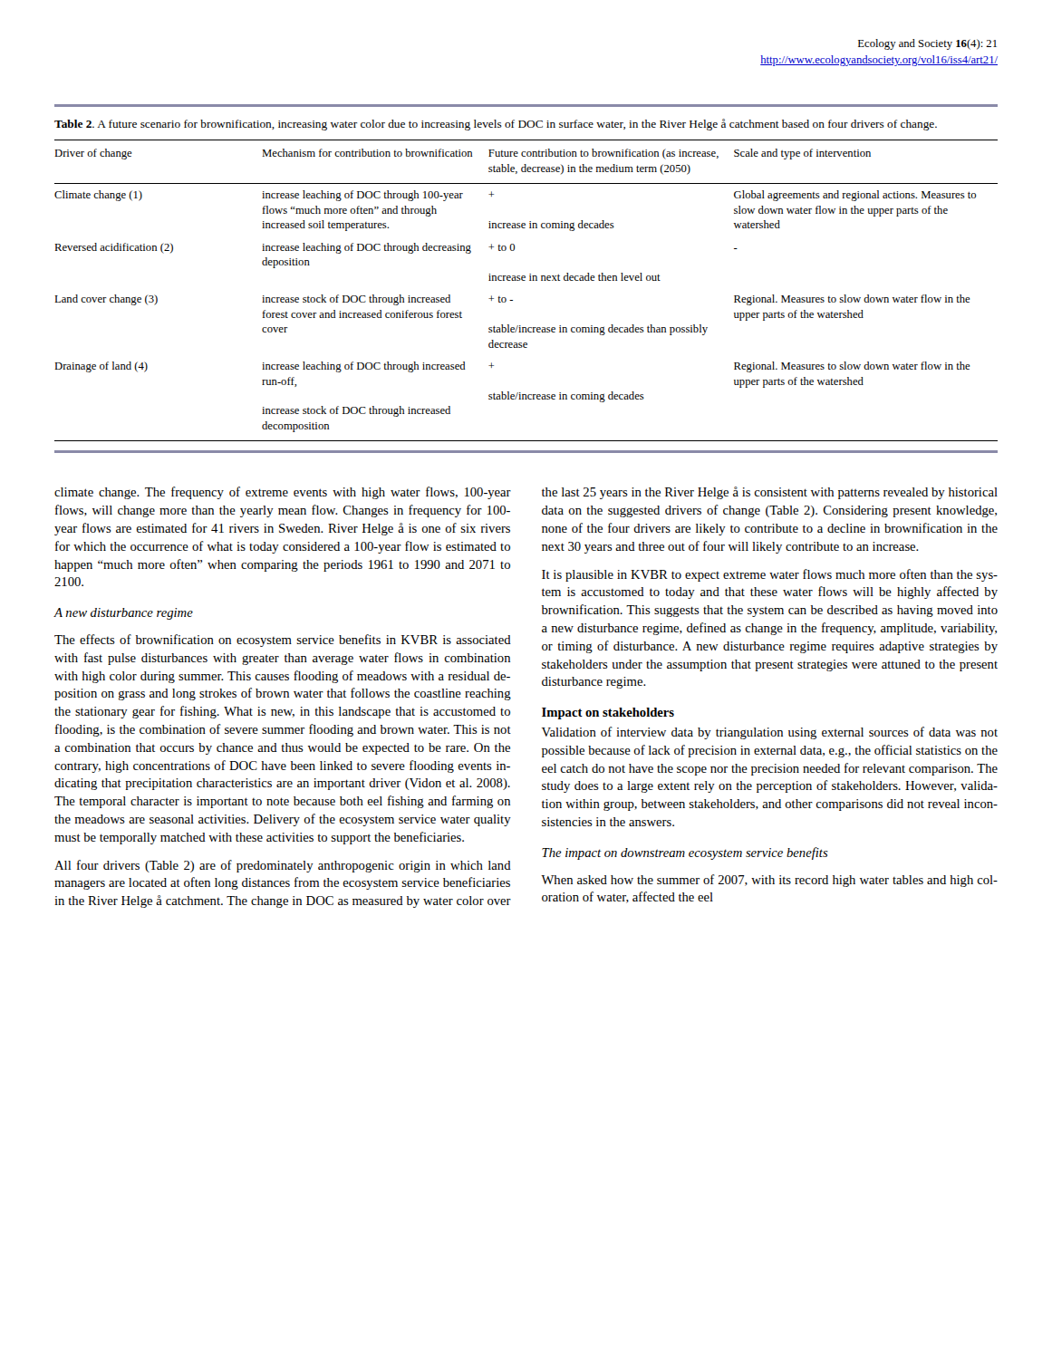Ecology and Society 16(4): 21
http://www.ecologyandsociety.org/vol16/iss4/art21/
Table 2. A future scenario for brownification, increasing water color due to increasing levels of DOC in surface water, in the River Helge å catchment based on four drivers of change.
| Driver of change | Mechanism for contribution to brownification | Future contribution to brownification (as increase, stable, decrease) in the medium term (2050) | Scale and type of intervention |
| --- | --- | --- | --- |
| Climate change (1) | increase leaching of DOC through 100-year flows “much more often” and through increased soil temperatures. | + increase in coming decades | Global agreements and regional actions. Measures to slow down water flow in the upper parts of the watershed |
| Reversed acidification (2) | increase leaching of DOC through decreasing deposition | + to 0 increase in next decade then level out | - |
| Land cover change (3) | increase stock of DOC through increased forest cover and increased coniferous forest cover | + to - stable/increase in coming decades than possibly decrease | Regional. Measures to slow down water flow in the upper parts of the watershed |
| Drainage of land (4) | increase leaching of DOC through increased run-off, increase stock of DOC through increased decomposition | + stable/increase in coming decades | Regional. Measures to slow down water flow in the upper parts of the watershed |
climate change. The frequency of extreme events with high water flows, 100-year flows, will change more than the yearly mean flow. Changes in frequency for 100-year flows are estimated for 41 rivers in Sweden. River Helge å is one of six rivers for which the occurrence of what is today considered a 100-year flow is estimated to happen “much more often” when comparing the periods 1961 to 1990 and 2071 to 2100.
A new disturbance regime
The effects of brownification on ecosystem service benefits in KVBR is associated with fast pulse disturbances with greater than average water flows in combination with high color during summer. This causes flooding of meadows with a residual deposition on grass and long strokes of brown water that follows the coastline reaching the stationary gear for fishing. What is new, in this landscape that is accustomed to flooding, is the combination of severe summer flooding and brown water. This is not a combination that occurs by chance and thus would be expected to be rare. On the contrary, high concentrations of DOC have been linked to severe flooding events indicating that precipitation characteristics are an important driver (Vidon et al. 2008). The temporal character is important to note because both eel fishing and farming on the meadows are seasonal activities. Delivery of the ecosystem service water quality must be temporally matched with these activities to support the beneficiaries.
All four drivers (Table 2) are of predominately anthropogenic origin in which land managers are located at often long distances from the ecosystem service beneficiaries in the River Helge å catchment. The change in DOC as measured by water color over the last 25 years in the River Helge å is consistent with patterns revealed by historical data on the suggested drivers of change (Table 2). Considering present knowledge, none of the four drivers are likely to contribute to a decline in brownification in the next 30 years and three out of four will likely contribute to an increase.
It is plausible in KVBR to expect extreme water flows much more often than the system is accustomed to today and that these water flows will be highly affected by brownification. This suggests that the system can be described as having moved into a new disturbance regime, defined as change in the frequency, amplitude, variability, or timing of disturbance. A new disturbance regime requires adaptive strategies by stakeholders under the assumption that present strategies were attuned to the present disturbance regime.
Impact on stakeholders
Validation of interview data by triangulation using external sources of data was not possible because of lack of precision in external data, e.g., the official statistics on the eel catch do not have the scope nor the precision needed for relevant comparison. The study does to a large extent rely on the perception of stakeholders. However, validation within group, between stakeholders, and other comparisons did not reveal inconsistencies in the answers.
The impact on downstream ecosystem service benefits
When asked how the summer of 2007, with its record high water tables and high coloration of water, affected the eel